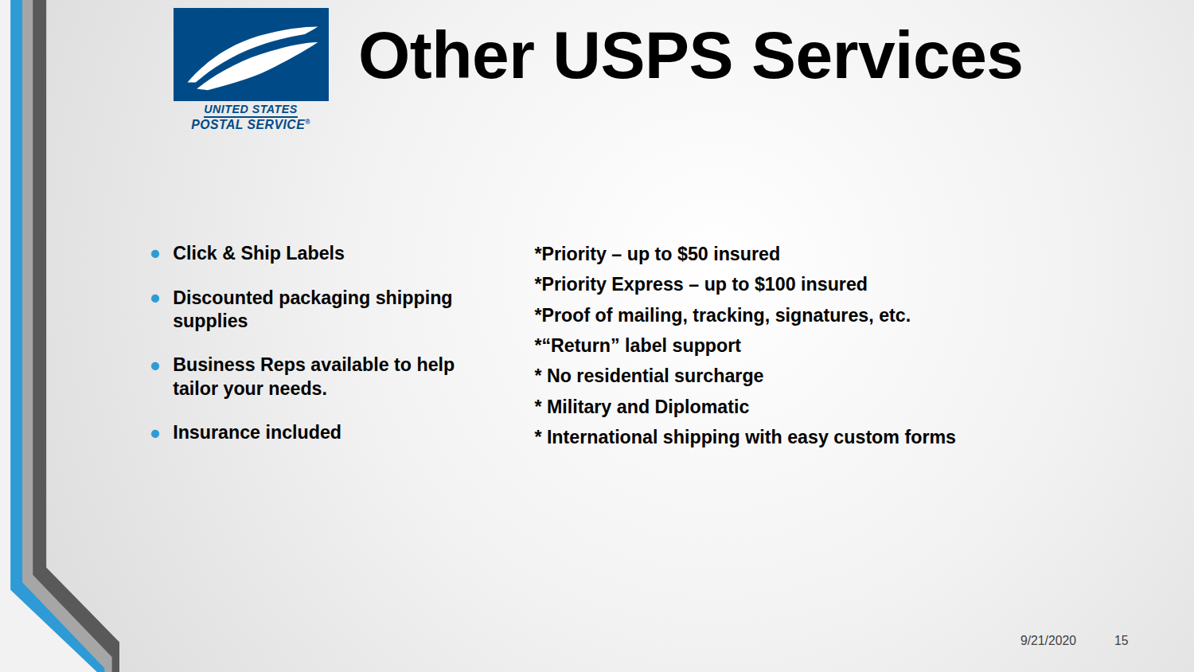UNITED STATES POSTAL SERVICE®
Other USPS Services
Click & Ship Labels
Discounted packaging shipping supplies
Business Reps available to help tailor your needs.
Insurance included
*Priority – up to $50 insured
*Priority Express – up to $100 insured
*Proof of mailing, tracking, signatures, etc.
*“Return” label support
* No residential surcharge
* Military and Diplomatic
* International shipping with easy custom forms
9/21/2020 15